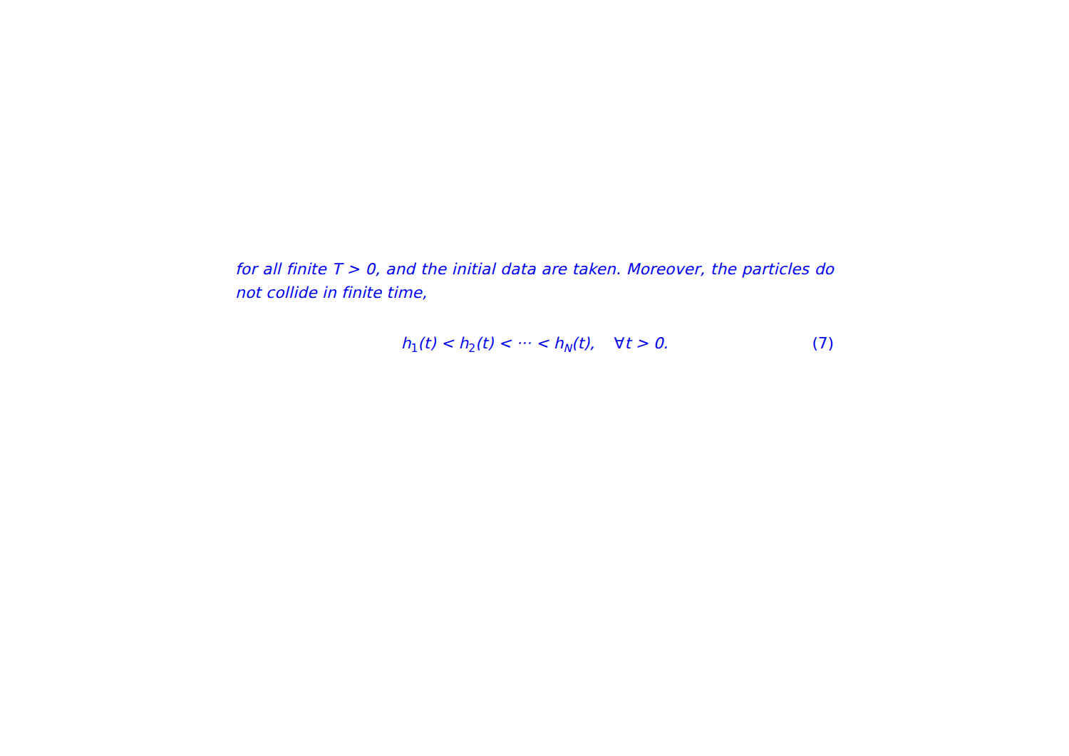for all finite T > 0, and the initial data are taken. Moreover, the particles do not collide in finite time,
h1(t) < h2(t) < ··· < hN(t), ∀t > 0. (7)